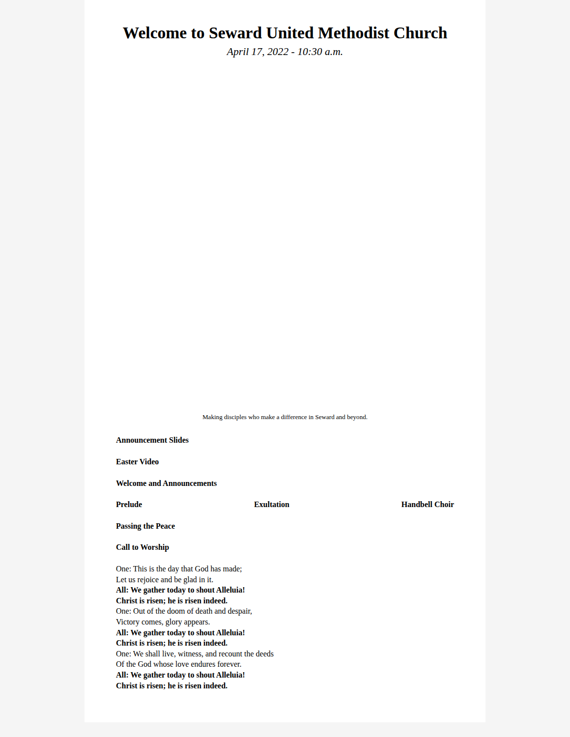Welcome to Seward United Methodist Church
April 17, 2022 - 10:30 a.m.
Making disciples who make a difference in Seward and beyond.
Announcement Slides
Easter Video
Welcome and Announcements
Prelude
Exultation Handbell Choir
Passing the Peace
Call to Worship
One: This is the day that God has made;
Let us rejoice and be glad in it.
All: We gather today to shout Alleluia!
Christ is risen; he is risen indeed.
One: Out of the doom of death and despair,
Victory comes, glory appears.
All: We gather today to shout Alleluia!
Christ is risen; he is risen indeed.
One: We shall live, witness, and recount the deeds
Of the God whose love endures forever.
All: We gather today to shout Alleluia!
Christ is risen; he is risen indeed.